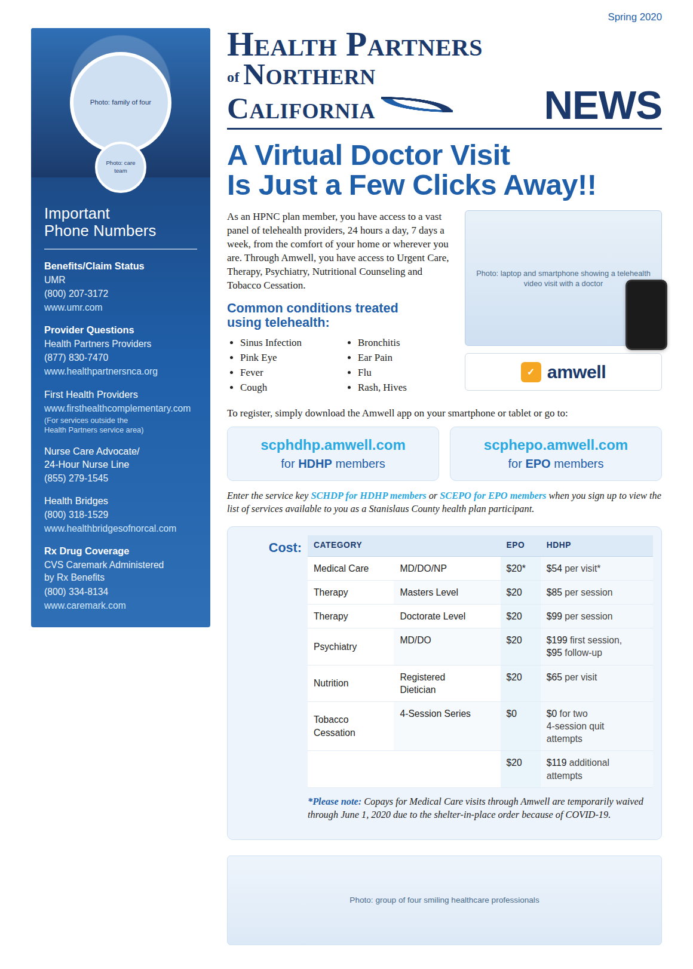Spring 2020
Photo: family of four
Photo: care team
Important
Phone Numbers
Benefits/Claim Status
UMR
(800) 207-3172
www.umr.com
Provider Questions
Health Partners Providers
(877) 830-7470
www.healthpartnersnca.org
First Health Providers
www.firsthealthcomplementary.com
(For services outside the
Health Partners service area)
Nurse Care Advocate/
24-Hour Nurse Line
(855) 279-1545
Health Bridges
(800) 318-1529
www.healthbridgesofnorcal.com
Rx Drug Coverage
CVS Caremark Administered
by Rx Benefits
(800) 334-8134
www.caremark.com
Health Partners
of Northern
California NEWS
A Virtual Doctor Visit
Is Just a Few Clicks Away!!
As an HPNC plan member, you have access to a vast panel of telehealth providers, 24 hours a day, 7 days a week, from the comfort of your home or wherever you are. Through Amwell, you have access to Urgent Care, Therapy, Psychiatry, Nutritional Counseling and Tobacco Cessation.
Common conditions treated
using telehealth:
Sinus Infection
Pink Eye
Fever
Cough
Bronchitis
Ear Pain
Flu
Rash, Hives
Photo: laptop and smartphone showing a telehealth video visit with a doctor
✓ amwell
To register, simply download the Amwell app on your smartphone or tablet or go to:
scphdhp.amwell.com
for HDHP members
scphepo.amwell.com
for EPO members
Enter the service key SCHDP for HDHP members or SCEPO for EPO members when you sign up to view the list of services available to you as a Stanislaus County health plan participant.
Cost:
Telehealth visit costs by plan
| Category | EPO | HDHP |
| --- | --- | --- |
| Medical Care | MD/DO/NP | $20* | $54 per visit* |
| Therapy | Masters Level | $20 | $85 per session |
| Therapy | Doctorate Level | $20 | $99 per session |
| Psychiatry | MD/DO | $20 | $199 first session, $95 follow-up |
| Nutrition | Registered Dietician | $20 | $65 per visit |
| Tobacco Cessation | 4-Session Series | $0 | $0 for two 4-session quit attempts |
| | | $20 | $119 additional attempts |
*Please note: Copays for Medical Care visits through Amwell are temporarily waived through June 1, 2020 due to the shelter-in-place order because of COVID-19.
Photo: group of four smiling healthcare professionals